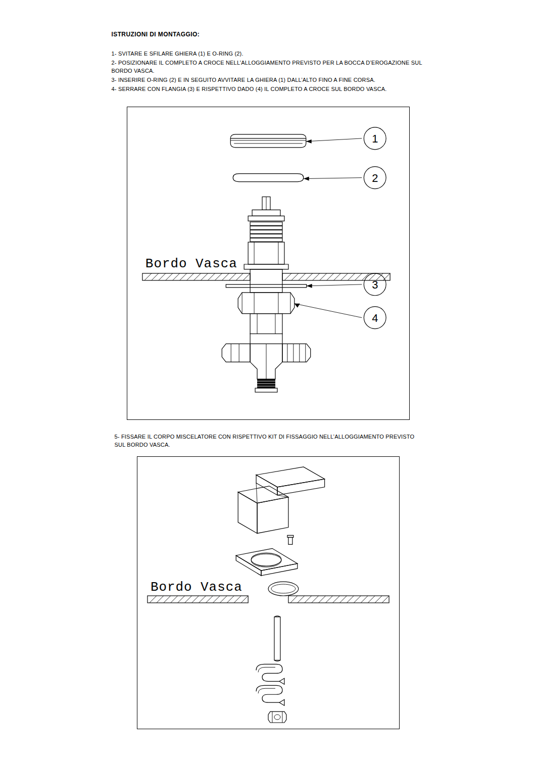ISTRUZIONI DI MONTAGGIO:
1- SVITARE E SFILARE GHIERA (1) E O-RING (2).
2- POSIZIONARE IL COMPLETO A CROCE NELL’ALLOGGIAMENTO PREVISTO PER LA BOCCA D’EROGAZIONE SUL BORDO VASCA.
3- INSERIRE O-RING (2) E IN SEGUITO AVVITARE LA GHIERA (1) DALL’ALTO FINO A FINE CORSA.
4- SERRARE CON FLANGIA (3) E RISPETTIVO DADO (4) IL COMPLETO A CROCE SUL BORDO VASCA.
1 2 3 4 Bordo Vasca
5- FISSARE IL CORPO MISCELATORE CON RISPETTIVO KIT DI FISSAGGIO NELL’ALLOGGIAMENTO PREVISTO SUL BORDO VASCA.
Bordo Vasca